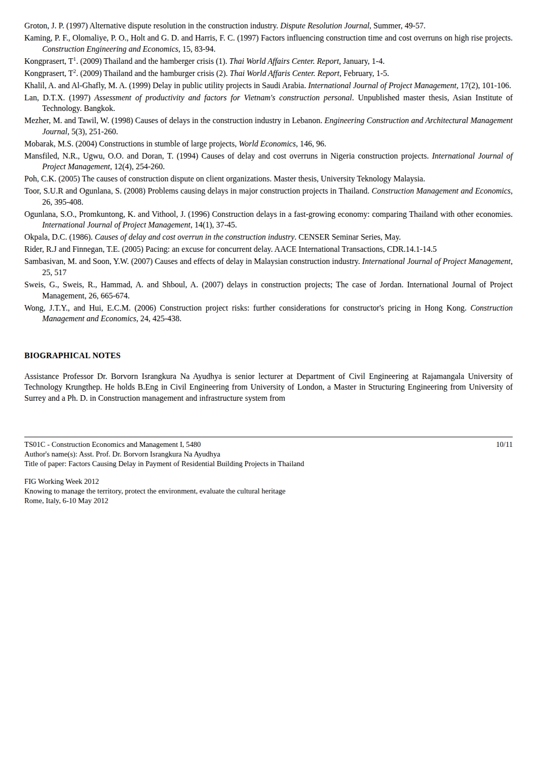Groton, J. P. (1997) Alternative dispute resolution in the construction industry. Dispute Resolution Journal, Summer, 49-57.
Kaming, P. F., Olomaliye, P. O., Holt and G. D. and Harris, F. C. (1997) Factors influencing construction time and cost overruns on high rise projects. Construction Engineering and Economics, 15, 83-94.
Kongprasert, T1. (2009) Thailand and the hamberger crisis (1). Thai World Affairs Center. Report, January, 1-4.
Kongprasert, T2. (2009) Thailand and the hamburger crisis (2). Thai World Affaris Center. Report, February, 1-5.
Khalil, A. and Al-Ghafly, M. A. (1999) Delay in public utility projects in Saudi Arabia. International Journal of Project Management, 17(2), 101-106.
Lan, D.T.X. (1997) Assessment of productivity and factors for Vietnam's construction personal. Unpublished master thesis, Asian Institute of Technology. Bangkok.
Mezher, M. and Tawil, W. (1998) Causes of delays in the construction industry in Lebanon. Engineering Construction and Architectural Management Journal, 5(3), 251-260.
Mobarak, M.S. (2004) Constructions in stumble of large projects, World Economics, 146, 96.
Mansfiled, N.R., Ugwu, O.O. and Doran, T. (1994) Causes of delay and cost overruns in Nigeria construction projects. International Journal of Project Management, 12(4), 254-260.
Poh, C.K. (2005) The causes of construction dispute on client organizations. Master thesis, University Teknology Malaysia.
Toor, S.U.R and Ogunlana, S. (2008) Problems causing delays in major construction projects in Thailand. Construction Management and Economics, 26, 395-408.
Ogunlana, S.O., Promkuntong, K. and Vithool, J. (1996) Construction delays in a fast-growing economy: comparing Thailand with other economies. International Journal of Project Management, 14(1), 37-45.
Okpala, D.C. (1986). Causes of delay and cost overrun in the construction industry. CENSER Seminar Series, May.
Rider, R.J and Finnegan, T.E. (2005) Pacing: an excuse for concurrent delay. AACE International Transactions, CDR.14.1-14.5
Sambasivan, M. and Soon, Y.W. (2007) Causes and effects of delay in Malaysian construction industry. International Journal of Project Management, 25, 517
Sweis, G., Sweis, R., Hammad, A. and Shboul, A. (2007) delays in construction projects; The case of Jordan. International Journal of Project Management, 26, 665-674.
Wong, J.T.Y., and Hui, E.C.M. (2006) Construction project risks: further considerations for constructor's pricing in Hong Kong. Construction Management and Economics, 24, 425-438.
BIOGRAPHICAL NOTES
Assistance Professor Dr. Borvorn Israngkura Na Ayudhya is senior lecturer at Department of Civil Engineering at Rajamangala University of Technology Krungthep. He holds B.Eng in Civil Engineering from University of London, a Master in Structuring Engineering from University of Surrey and a Ph. D. in Construction management and infrastructure system from
10/11
TS01C - Construction Economics and Management I, 5480
Author's name(s): Asst. Prof. Dr. Borvorn Israngkura Na Ayudhya
Title of paper: Factors Causing Delay in Payment of Residential Building Projects in Thailand
FIG Working Week 2012
Knowing to manage the territory, protect the environment, evaluate the cultural heritage
Rome, Italy, 6-10 May 2012